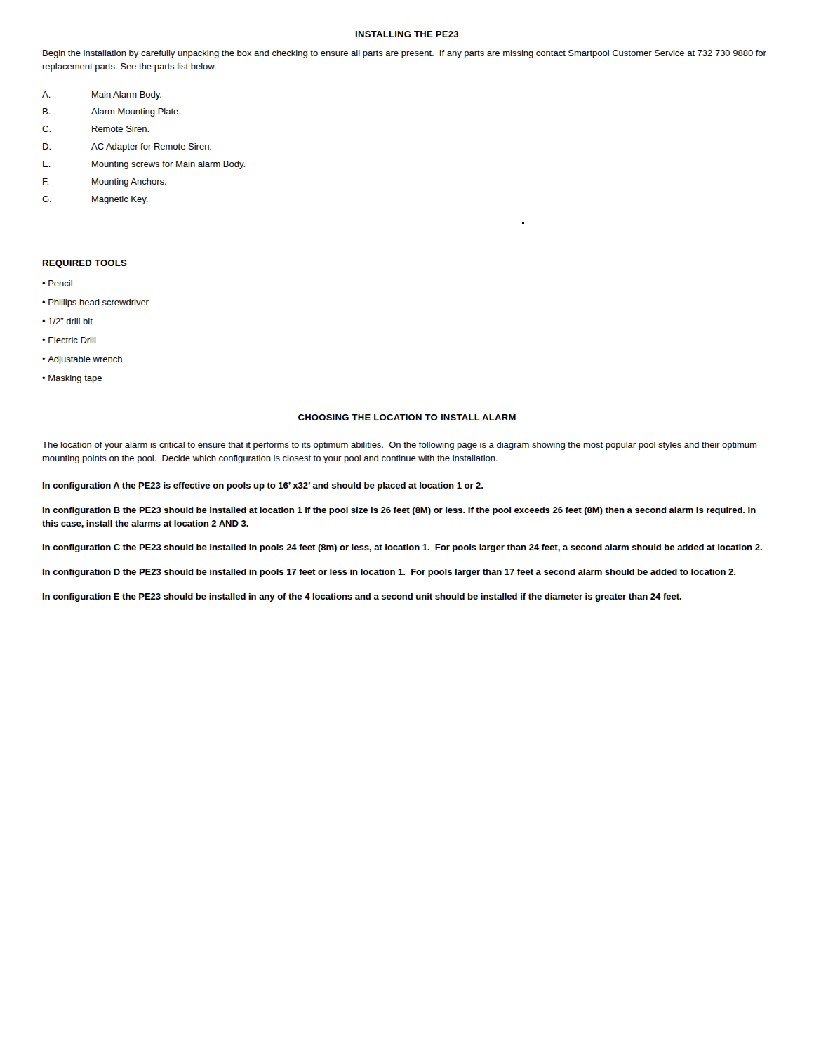INSTALLING THE PE23
Begin the installation by carefully unpacking the box and checking to ensure all parts are present. If any parts are missing contact Smartpool Customer Service at 732 730 9880 for replacement parts. See the parts list below.
| A. | Main Alarm Body. |
| B. | Alarm Mounting Plate. |
| C. | Remote Siren. |
| D. | AC Adapter for Remote Siren. |
| E. | Mounting screws for Main alarm Body. |
| F. | Mounting Anchors. |
| G. | Magnetic Key. |
REQUIRED TOOLS
Pencil
Phillips head screwdriver
1/2” drill bit
Electric Drill
Adjustable wrench
Masking tape
CHOOSING THE LOCATION TO INSTALL ALARM
The location of your alarm is critical to ensure that it performs to its optimum abilities. On the following page is a diagram showing the most popular pool styles and their optimum mounting points on the pool. Decide which configuration is closest to your pool and continue with the installation.
In configuration A the PE23 is effective on pools up to 16’ x32’ and should be placed at location 1 or 2.
In configuration B the PE23 should be installed at location 1 if the pool size is 26 feet (8M) or less. If the pool exceeds 26 feet (8M) then a second alarm is required. In this case, install the alarms at location 2 AND 3.
In configuration C the PE23 should be installed in pools 24 feet (8m) or less, at location 1. For pools larger than 24 feet, a second alarm should be added at location 2.
In configuration D the PE23 should be installed in pools 17 feet or less in location 1. For pools larger than 17 feet a second alarm should be added to location 2.
In configuration E the PE23 should be installed in any of the 4 locations and a second unit should be installed if the diameter is greater than 24 feet.